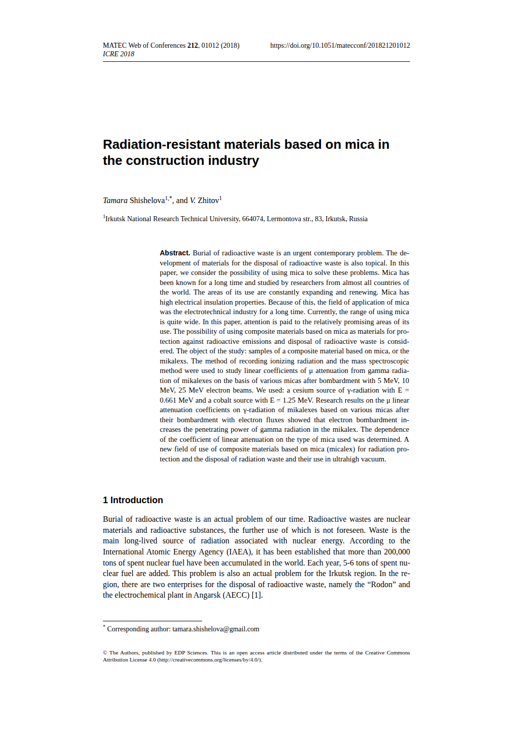MATEC Web of Conferences 212, 01012 (2018)
ICRE 2018
https://doi.org/10.1051/matecconf/201821201012
Radiation-resistant materials based on mica in the construction industry
Tamara Shishelova1,*, and V. Zhitov1
1Irkutsk National Research Technical University, 664074, Lermontova str., 83, Irkutsk, Russia
Abstract. Burial of radioactive waste is an urgent contemporary problem. The development of materials for the disposal of radioactive waste is also topical. In this paper, we consider the possibility of using mica to solve these problems. Mica has been known for a long time and studied by researchers from almost all countries of the world. The areas of its use are constantly expanding and renewing. Mica has high electrical insulation properties. Because of this, the field of application of mica was the electrotechnical industry for a long time. Currently, the range of using mica is quite wide. In this paper, attention is paid to the relatively promising areas of its use. The possibility of using composite materials based on mica as materials for protection against radioactive emissions and disposal of radioactive waste is considered. The object of the study: samples of a composite material based on mica, or the mikalexs. The method of recording ionizing radiation and the mass spectroscopic method were used to study linear coefficients of μ attenuation from gamma radiation of mikalexes on the basis of various micas after bombardment with 5 MeV, 10 MeV, 25 MeV electron beams. We used: a cesium source of γ-radiation with E = 0.661 MeV and a cobalt source with E = 1.25 MeV. Research results on the μ linear attenuation coefficients on γ-radiation of mikalexes based on various micas after their bombardment with electron fluxes showed that electron bombardment increases the penetrating power of gamma radiation in the mikalex. The dependence of the coefficient of linear attenuation on the type of mica used was determined. A new field of use of composite materials based on mica (micalex) for radiation protection and the disposal of radiation waste and their use in ultrahigh vacuum.
1 Introduction
Burial of radioactive waste is an actual problem of our time. Radioactive wastes are nuclear materials and radioactive substances, the further use of which is not foreseen. Waste is the main long-lived source of radiation associated with nuclear energy. According to the International Atomic Energy Agency (IAEA), it has been established that more than 200,000 tons of spent nuclear fuel have been accumulated in the world. Each year, 5-6 tons of spent nuclear fuel are added. This problem is also an actual problem for the Irkutsk region. In the region, there are two enterprises for the disposal of radioactive waste, namely the “Rodon” and the electrochemical plant in Angarsk (AECC) [1].
* Corresponding author: tamara.shishelova@gmail.com
© The Authors, published by EDP Sciences. This is an open access article distributed under the terms of the Creative Commons Attribution License 4.0 (http://creativecommons.org/licenses/by/4.0/).